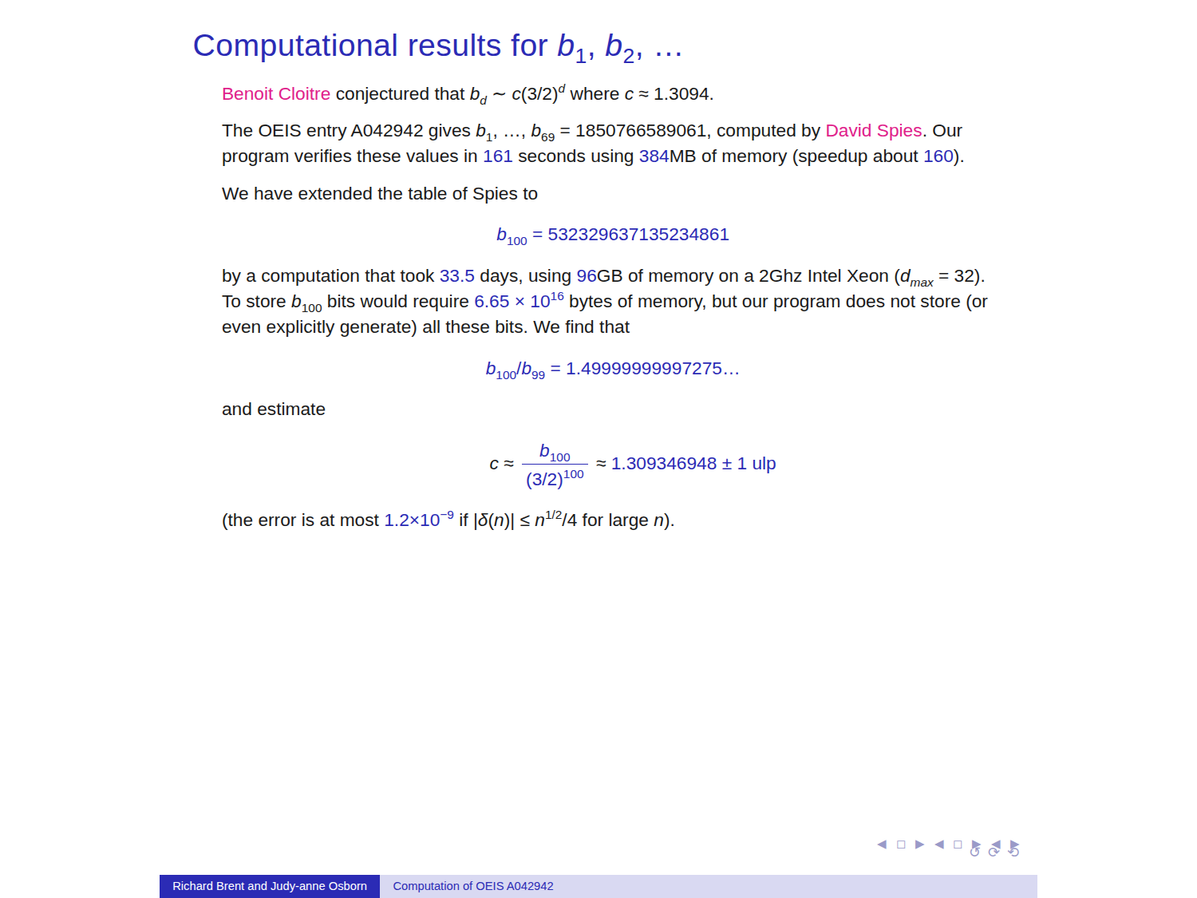Computational results for b1, b2, …
Benoit Cloitre conjectured that bd ∼ c(3/2)d where c ≈ 1.3094.
The OEIS entry A042942 gives b1, …, b69 = 1850766589061, computed by David Spies. Our program verifies these values in 161 seconds using 384 MB of memory (speedup about 160).
We have extended the table of Spies to
b100 = 532329637135234861
by a computation that took 33.5 days, using 96 GB of memory on a 2Ghz Intel Xeon (dmax = 32). To store b100 bits would require 6.65 × 1016 bytes of memory, but our program does not store (or even explicitly generate) all these bits. We find that
b100/b99 = 1.49999999997275…
and estimate
c ≈ b100(3/2)100 ≈ 1.309346948 ± 1 ulp
(the error is at most 1.2×10−9 if |δ(n)| ≤ n1/2/4 for large n).
◀ ◻ ▶ ◀ ◻ ▶ ◀ ▶
↺ ⟳ ⟲
Richard Brent and Judy-anne Osborn
Computation of OEIS A042942